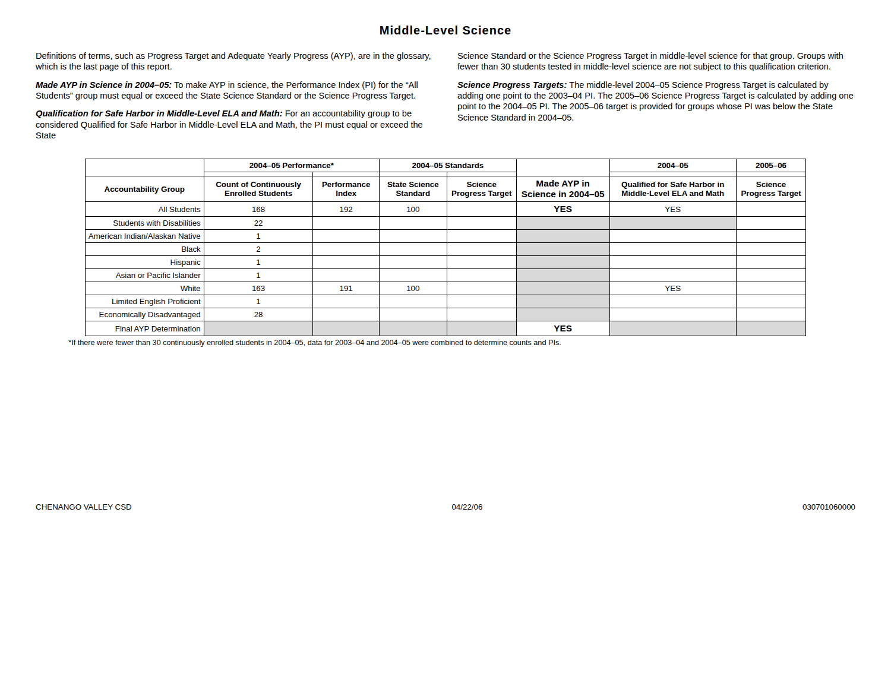Middle-Level Science
Definitions of terms, such as Progress Target and Adequate Yearly Progress (AYP), are in the glossary, which is the last page of this report.
Made AYP in Science in 2004–05: To make AYP in science, the Performance Index (PI) for the “All Students” group must equal or exceed the State Science Standard or the Science Progress Target.
Qualification for Safe Harbor in Middle-Level ELA and Math: For an accountability group to be considered Qualified for Safe Harbor in Middle-Level ELA and Math, the PI must equal or exceed the State
Science Standard or the Science Progress Target in middle-level science for that group. Groups with fewer than 30 students tested in middle-level science are not subject to this qualification criterion.
Science Progress Targets: The middle-level 2004–05 Science Progress Target is calculated by adding one point to the 2003–04 PI. The 2005–06 Science Progress Target is calculated by adding one point to the 2004–05 PI. The 2005–06 target is provided for groups whose PI was below the State Science Standard in 2004–05.
| | 2004–05 Performance* | 2004–05 Standards | | 2004–05 | 2005–06 |
| Accountability Group | Count of Continuously Enrolled Students | Performance Index | State Science Standard | Science Progress Target | Made AYP in Science in 2004–05 | Qualified for Safe Harbor in Middle-Level ELA and Math | Science Progress Target |
| All Students | 168 | 192 | 100 | | YES | YES | |
| Students with Disabilities | 22 | | | | | | |
| American Indian/Alaskan Native | 1 | | | | | | |
| Black | 2 | | | | | | |
| Hispanic | 1 | | | | | | |
| Asian or Pacific Islander | 1 | | | | | | |
| White | 163 | 191 | 100 | | | YES | |
| Limited English Proficient | 1 | | | | | | |
| Economically Disadvantaged | 28 | | | | | | |
| Final AYP Determination | | | | | YES | | |
*If there were fewer than 30 continuously enrolled students in 2004–05, data for 2003–04 and 2004–05 were combined to determine counts and PIs.
CHENANGO VALLEY CSD 04/22/06 030701060000